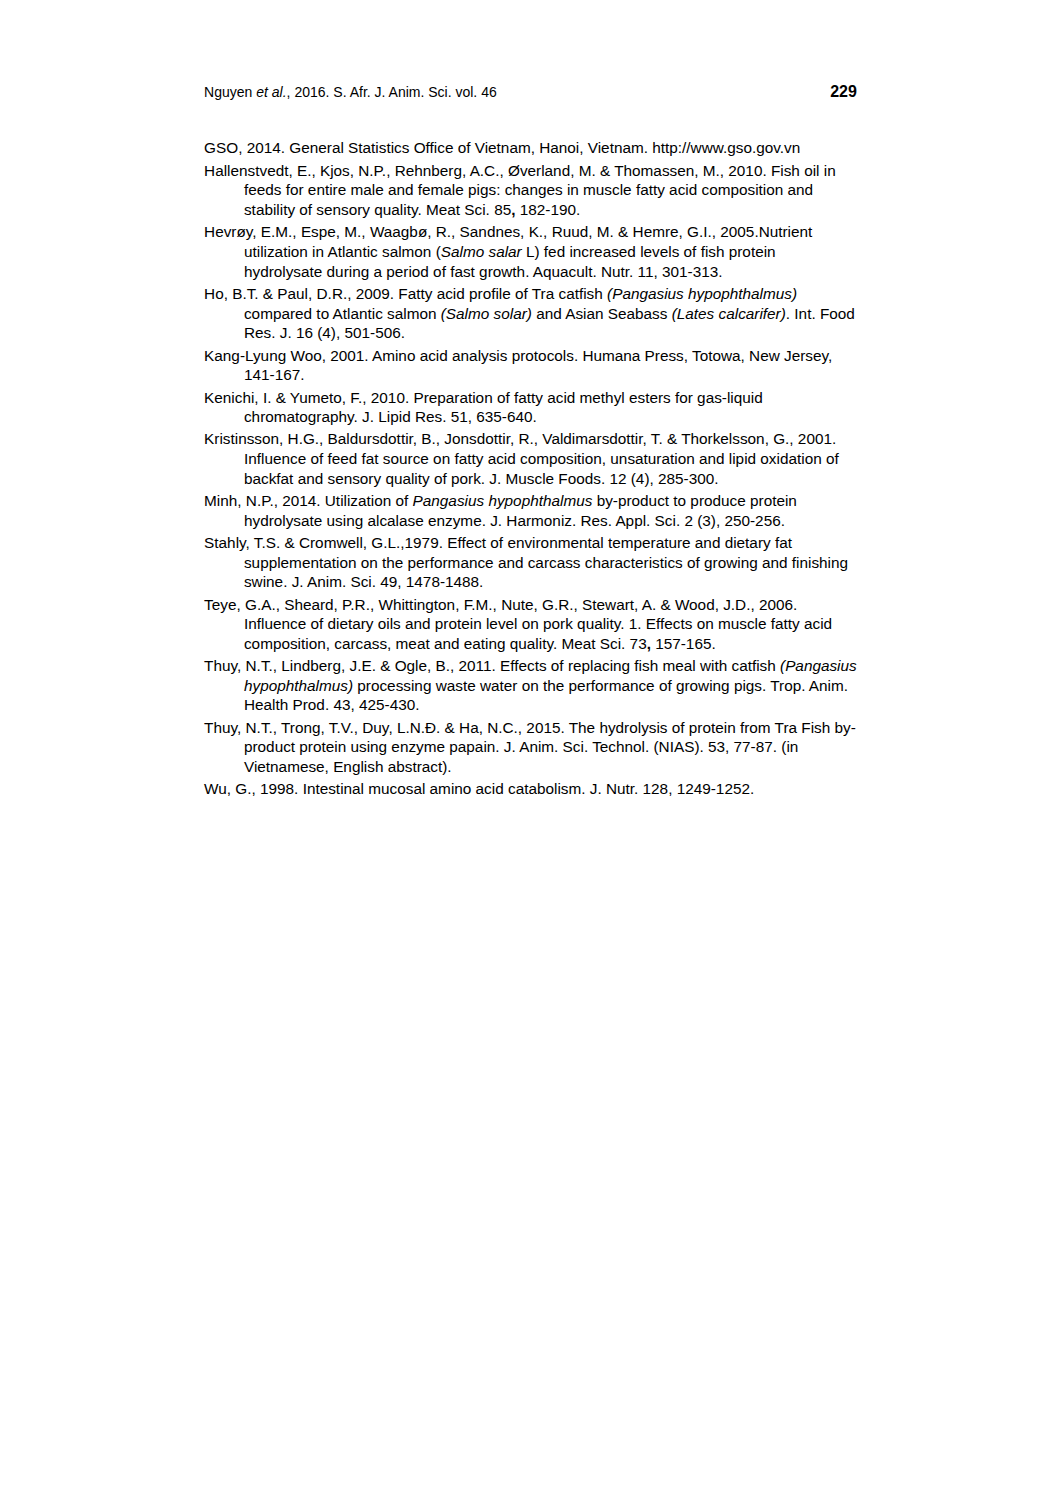Nguyen et al., 2016. S. Afr. J. Anim. Sci. vol. 46
229
GSO, 2014. General Statistics Office of Vietnam, Hanoi, Vietnam. http://www.gso.gov.vn
Hallenstvedt, E., Kjos, N.P., Rehnberg, A.C., Øverland, M. & Thomassen, M., 2010. Fish oil in feeds for entire male and female pigs: changes in muscle fatty acid composition and stability of sensory quality. Meat Sci. 85, 182-190.
Hevrøy, E.M., Espe, M., Waagbø, R., Sandnes, K., Ruud, M. & Hemre, G.I., 2005.Nutrient utilization in Atlantic salmon (Salmo salar L) fed increased levels of fish protein hydrolysate during a period of fast growth. Aquacult. Nutr. 11, 301-313.
Ho, B.T. & Paul, D.R., 2009. Fatty acid profile of Tra catfish (Pangasius hypophthalmus) compared to Atlantic salmon (Salmo solar) and Asian Seabass (Lates calcarifer). Int. Food Res. J. 16 (4), 501-506.
Kang-Lyung Woo, 2001. Amino acid analysis protocols. Humana Press, Totowa, New Jersey, 141-167.
Kenichi, I. & Yumeto, F., 2010. Preparation of fatty acid methyl esters for gas-liquid chromatography. J. Lipid Res. 51, 635-640.
Kristinsson, H.G., Baldursdottir, B., Jonsdottir, R., Valdimarsdottir, T. & Thorkelsson, G., 2001. Influence of feed fat source on fatty acid composition, unsaturation and lipid oxidation of backfat and sensory quality of pork. J. Muscle Foods. 12 (4), 285-300.
Minh, N.P., 2014. Utilization of Pangasius hypophthalmus by-product to produce protein hydrolysate using alcalase enzyme. J. Harmoniz. Res. Appl. Sci. 2 (3), 250-256.
Stahly, T.S. & Cromwell, G.L.,1979. Effect of environmental temperature and dietary fat supplementation on the performance and carcass characteristics of growing and finishing swine. J. Anim. Sci. 49, 1478-1488.
Teye, G.A., Sheard, P.R., Whittington, F.M., Nute, G.R., Stewart, A. & Wood, J.D., 2006. Influence of dietary oils and protein level on pork quality. 1. Effects on muscle fatty acid composition, carcass, meat and eating quality. Meat Sci. 73, 157-165.
Thuy, N.T., Lindberg, J.E. & Ogle, B., 2011. Effects of replacing fish meal with catfish (Pangasius hypophthalmus) processing waste water on the performance of growing pigs. Trop. Anim. Health Prod. 43, 425-430.
Thuy, N.T., Trong, T.V., Duy, L.N.Đ. & Ha, N.C., 2015. The hydrolysis of protein from Tra Fish by-product protein using enzyme papain. J. Anim. Sci. Technol. (NIAS). 53, 77-87. (in Vietnamese, English abstract).
Wu, G., 1998. Intestinal mucosal amino acid catabolism. J. Nutr. 128, 1249-1252.